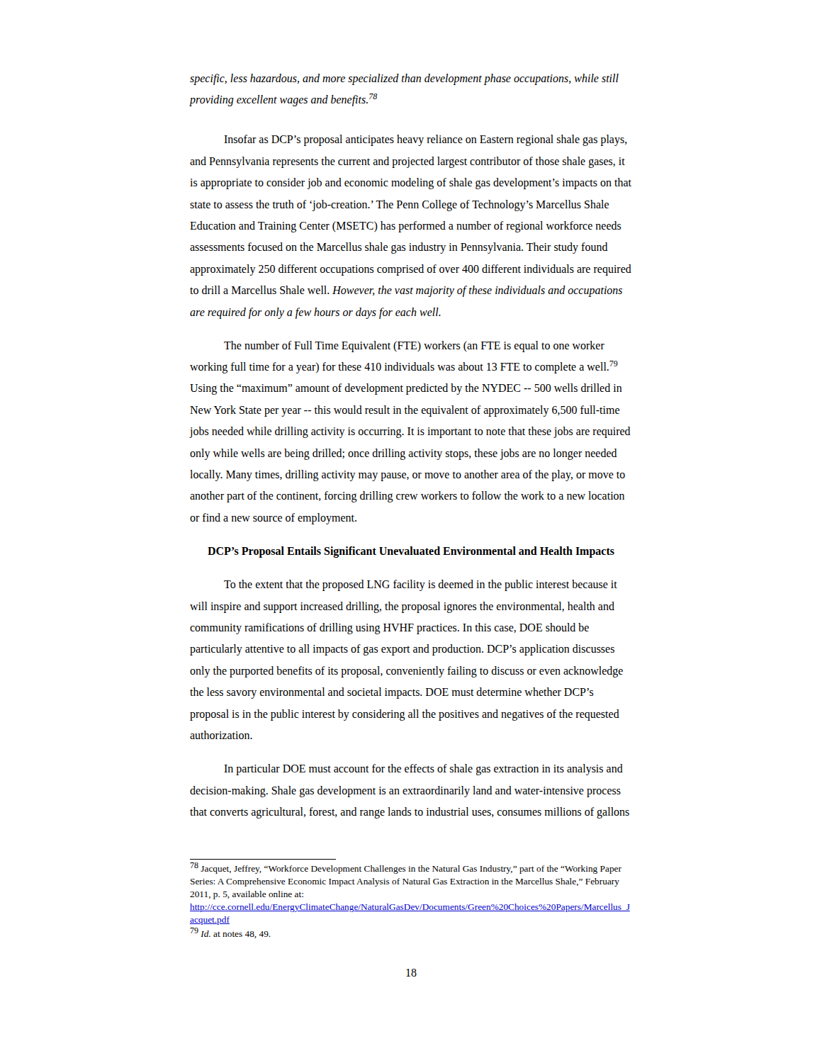specific, less hazardous, and more specialized than development phase occupations, while still providing excellent wages and benefits.78
Insofar as DCP’s proposal anticipates heavy reliance on Eastern regional shale gas plays, and Pennsylvania represents the current and projected largest contributor of those shale gases, it is appropriate to consider job and economic modeling of shale gas development’s impacts on that state to assess the truth of ‘job-creation.’ The Penn College of Technology’s Marcellus Shale Education and Training Center (MSETC) has performed a number of regional workforce needs assessments focused on the Marcellus shale gas industry in Pennsylvania. Their study found approximately 250 different occupations comprised of over 400 different individuals are required to drill a Marcellus Shale well. However, the vast majority of these individuals and occupations are required for only a few hours or days for each well.
The number of Full Time Equivalent (FTE) workers (an FTE is equal to one worker working full time for a year) for these 410 individuals was about 13 FTE to complete a well.79 Using the “maximum” amount of development predicted by the NYDEC -- 500 wells drilled in New York State per year -- this would result in the equivalent of approximately 6,500 full-time jobs needed while drilling activity is occurring. It is important to note that these jobs are required only while wells are being drilled; once drilling activity stops, these jobs are no longer needed locally. Many times, drilling activity may pause, or move to another area of the play, or move to another part of the continent, forcing drilling crew workers to follow the work to a new location or find a new source of employment.
DCP’s Proposal Entails Significant Unevaluated Environmental and Health Impacts
To the extent that the proposed LNG facility is deemed in the public interest because it will inspire and support increased drilling, the proposal ignores the environmental, health and community ramifications of drilling using HVHF practices. In this case, DOE should be particularly attentive to all impacts of gas export and production. DCP’s application discusses only the purported benefits of its proposal, conveniently failing to discuss or even acknowledge the less savory environmental and societal impacts. DOE must determine whether DCP’s proposal is in the public interest by considering all the positives and negatives of the requested authorization.
In particular DOE must account for the effects of shale gas extraction in its analysis and decision-making. Shale gas development is an extraordinarily land and water-intensive process that converts agricultural, forest, and range lands to industrial uses, consumes millions of gallons
78 Jacquet, Jeffrey, “Workforce Development Challenges in the Natural Gas Industry,” part of the “Working Paper Series: A Comprehensive Economic Impact Analysis of Natural Gas Extraction in the Marcellus Shale,” February 2011, p. 5, available online at:
http://cce.cornell.edu/EnergyClimateChange/NaturalGasDev/Documents/Green%20Choices%20Papers/Marcellus_Jacquet.pdf
79 Id. at notes 48, 49.
18